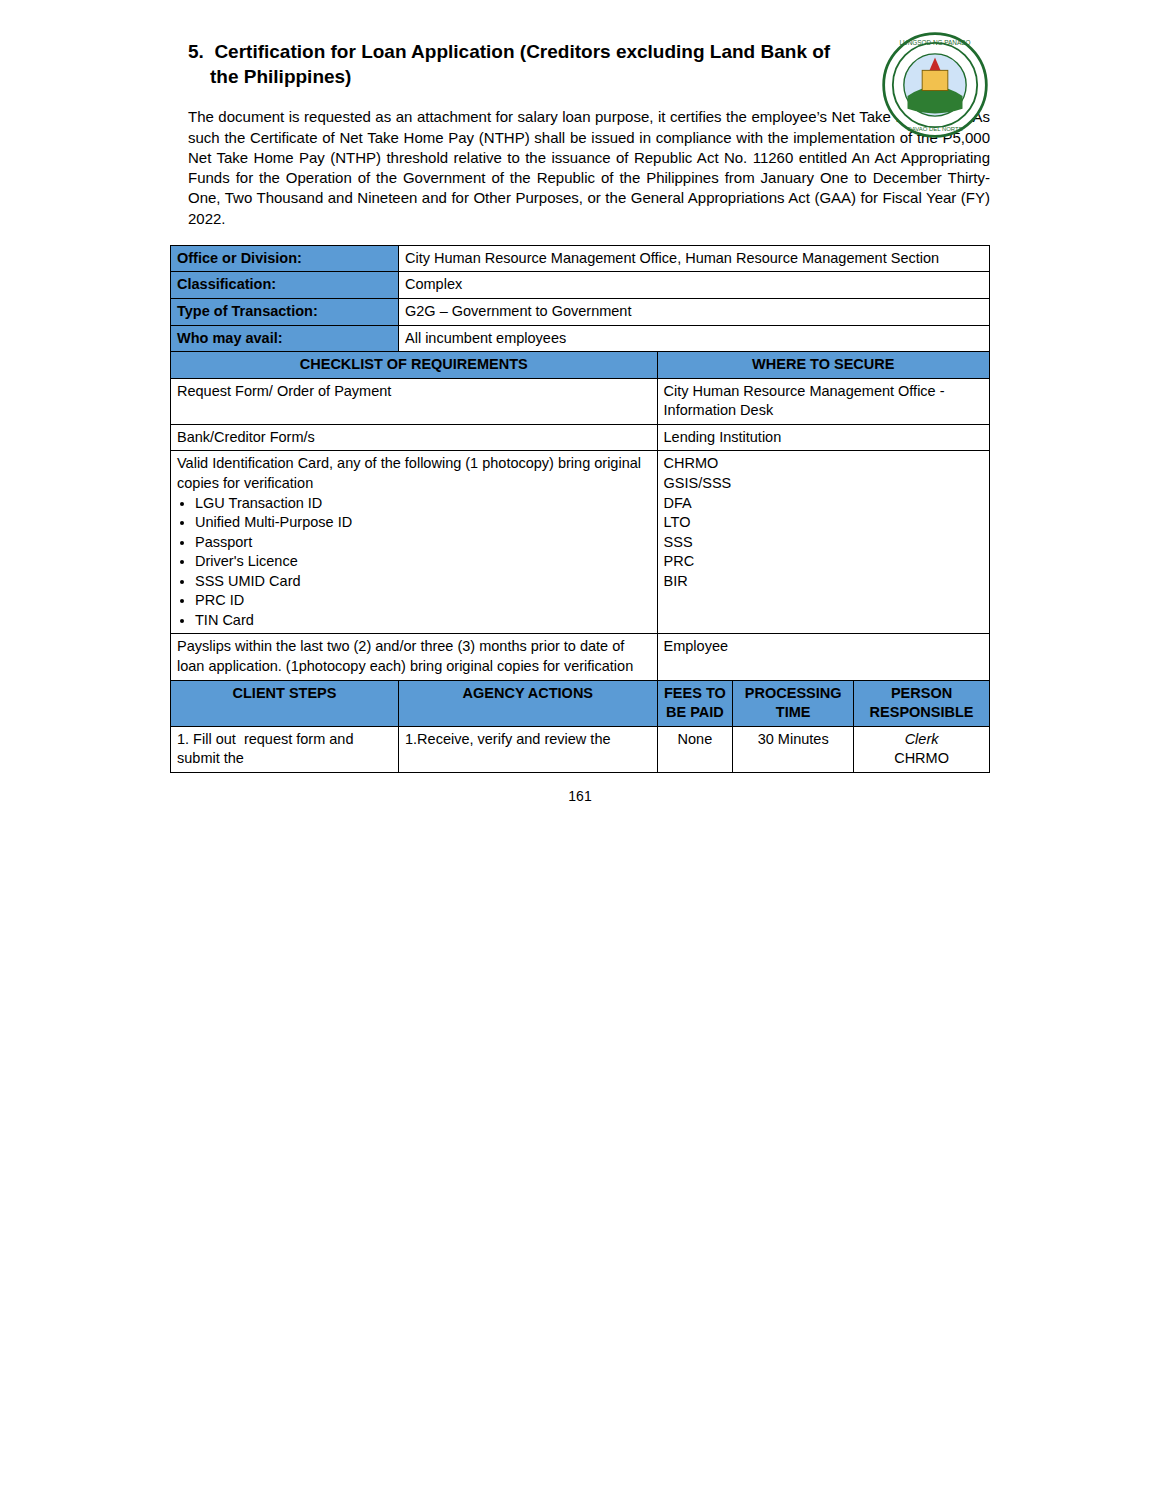LUNGSOD NG PANABO DAVAO DEL NORTE
5. Certification for Loan Application (Creditors excluding Land Bank of the Philippines)
The document is requested as an attachment for salary loan purpose, it certifies the employee’s Net Take Home Pay. As such the Certificate of Net Take Home Pay (NTHP) shall be issued in compliance with the implementation of the P5,000 Net Take Home Pay (NTHP) threshold relative to the issuance of Republic Act No. 11260 entitled An Act Appropriating Funds for the Operation of the Government of the Republic of the Philippines from January One to December Thirty-One, Two Thousand and Nineteen and for Other Purposes, or the General Appropriations Act (GAA) for Fiscal Year (FY) 2022.
| Office or Division: | City Human Resource Management Office, Human Resource Management Section |
| Classification: | Complex |
| Type of Transaction: | G2G – Government to Government |
| Who may avail: | All incumbent employees |
| CHECKLIST OF REQUIREMENTS | WHERE TO SECURE |
| Request Form/ Order of Payment | City Human Resource Management Office - Information Desk |
| Bank/Creditor Form/s | Lending Institution |
| Valid Identification Card, any of the following (1 photocopy) bring original copies for verification LGU Transaction ID Unified Multi-Purpose ID Passport Driver's Licence SSS UMID Card PRC ID TIN Card | CHRMO GSIS/SSS DFA LTO SSS PRC BIR |
| Payslips within the last two (2) and/or three (3) months prior to date of loan application. (1photocopy each) bring original copies for verification | Employee |
| CLIENT STEPS | AGENCY ACTIONS | FEES TO BE PAID | PROCESSING TIME | PERSON RESPONSIBLE |
| 1. Fill out request form and submit the | 1.Receive, verify and review the | None | 30 Minutes | Clerk CHRMO |
161